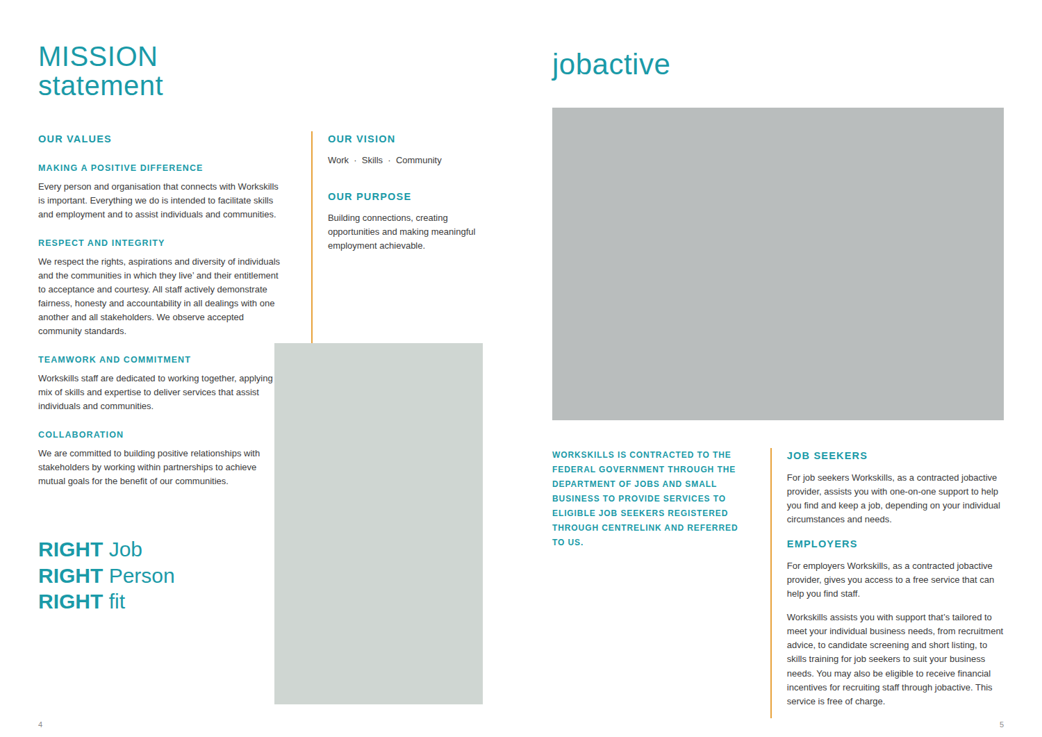MISSION statement
Our Values
Making a Positive Difference
Every person and organisation that connects with Workskills is important. Everything we do is intended to facilitate skills and employment and to assist individuals and communities.
Respect and Integrity
We respect the rights, aspirations and diversity of individuals and the communities in which they live’ and their entitlement to acceptance and courtesy. All staff actively demonstrate fairness, honesty and accountability in all dealings with one another and all stakeholders. We observe accepted community standards.
Teamwork and Commitment
Workskills staff are dedicated to working together, applying a mix of skills and expertise to deliver services that assist individuals and communities.
Collaboration
We are committed to building positive relationships with stakeholders by working within partnerships to achieve mutual goals for the benefit of our communities.
Our Vision
Work · Skills · Community
Our Purpose
Building connections, creating opportunities and making meaningful employment achievable.
RIGHT Job
RIGHT Person
RIGHT fit
4
jobactive
Workskills is contracted to the Federal Government through the Department of Jobs and Small Business to provide services to eligible job seekers registered through Centrelink and referred to us.
Job Seekers
For job seekers Workskills, as a contracted jobactive provider, assists you with one-on-one support to help you find and keep a job, depending on your individual circumstances and needs.
Employers
For employers Workskills, as a contracted jobactive provider, gives you access to a free service that can help you find staff.
Workskills assists you with support that’s tailored to meet your individual business needs, from recruitment advice, to candidate screening and short listing, to skills training for job seekers to suit your business needs. You may also be eligible to receive financial incentives for recruiting staff through jobactive. This service is free of charge.
5